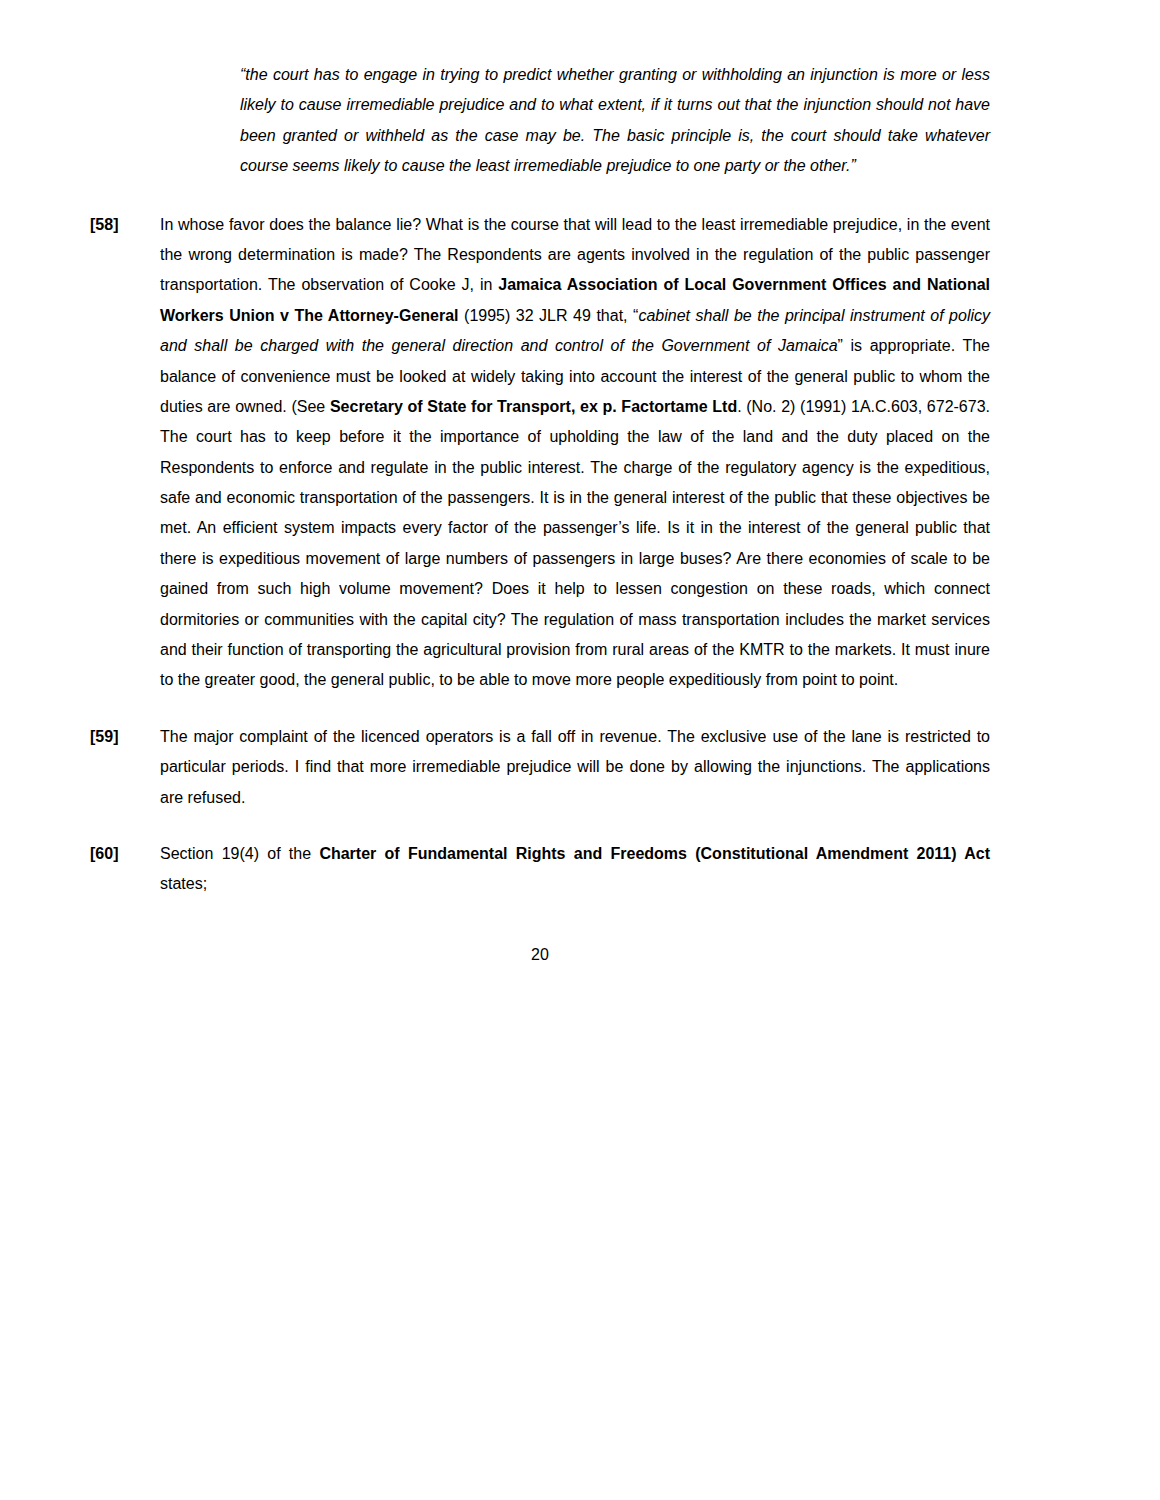“the court has to engage in trying to predict whether granting or withholding an injunction is more or less likely to cause irremediable prejudice and to what extent, if it turns out that the injunction should not have been granted or withheld as the case may be. The basic principle is, the court should take whatever course seems likely to cause the least irremediable prejudice to one party or the other.”
[58]
In whose favor does the balance lie? What is the course that will lead to the least irremediable prejudice, in the event the wrong determination is made? The Respondents are agents involved in the regulation of the public passenger transportation. The observation of Cooke J, in Jamaica Association of Local Government Offices and National Workers Union v The Attorney-General (1995) 32 JLR 49 that, “cabinet shall be the principal instrument of policy and shall be charged with the general direction and control of the Government of Jamaica” is appropriate. The balance of convenience must be looked at widely taking into account the interest of the general public to whom the duties are owned. (See Secretary of State for Transport, ex p. Factortame Ltd. (No. 2) (1991) 1A.C.603, 672-673. The court has to keep before it the importance of upholding the law of the land and the duty placed on the Respondents to enforce and regulate in the public interest. The charge of the regulatory agency is the expeditious, safe and economic transportation of the passengers. It is in the general interest of the public that these objectives be met. An efficient system impacts every factor of the passenger’s life. Is it in the interest of the general public that there is expeditious movement of large numbers of passengers in large buses? Are there economies of scale to be gained from such high volume movement? Does it help to lessen congestion on these roads, which connect dormitories or communities with the capital city? The regulation of mass transportation includes the market services and their function of transporting the agricultural provision from rural areas of the KMTR to the markets. It must inure to the greater good, the general public, to be able to move more people expeditiously from point to point.
[59]
The major complaint of the licenced operators is a fall off in revenue. The exclusive use of the lane is restricted to particular periods. I find that more irremediable prejudice will be done by allowing the injunctions. The applications are refused.
[60]
Section 19(4) of the Charter of Fundamental Rights and Freedoms (Constitutional Amendment 2011) Act states;
20